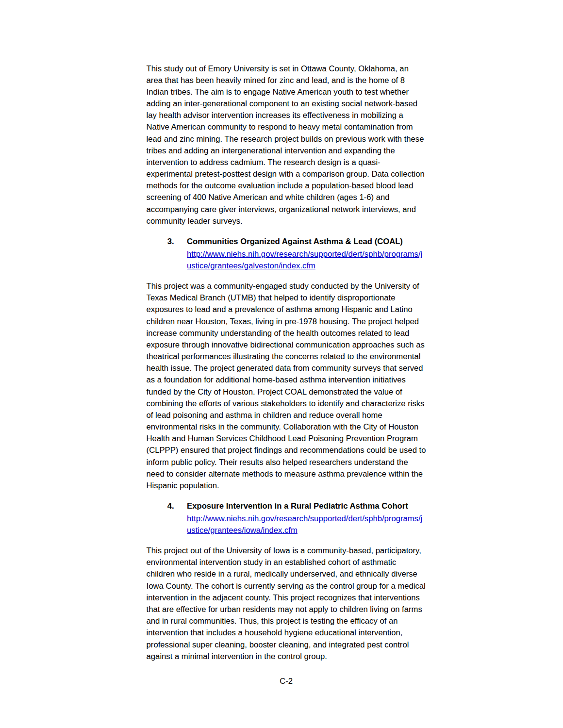This study out of Emory University is set in Ottawa County, Oklahoma, an area that has been heavily mined for zinc and lead, and is the home of 8 Indian tribes. The aim is to engage Native American youth to test whether adding an inter-generational component to an existing social network-based lay health advisor intervention increases its effectiveness in mobilizing a Native American community to respond to heavy metal contamination from lead and zinc mining. The research project builds on previous work with these tribes and adding an intergenerational intervention and expanding the intervention to address cadmium. The research design is a quasi-experimental pretest-posttest design with a comparison group. Data collection methods for the outcome evaluation include a population-based blood lead screening of 400 Native American and white children (ages 1-6) and accompanying care giver interviews, organizational network interviews, and community leader surveys.
3.
Communities Organized Against Asthma & Lead (COAL)
http://www.niehs.nih.gov/research/supported/dert/sphb/programs/justice/grantees/galveston/index.cfm
This project was a community-engaged study conducted by the University of Texas Medical Branch (UTMB) that helped to identify disproportionate exposures to lead and a prevalence of asthma among Hispanic and Latino children near Houston, Texas, living in pre-1978 housing. The project helped increase community understanding of the health outcomes related to lead exposure through innovative bidirectional communication approaches such as theatrical performances illustrating the concerns related to the environmental health issue. The project generated data from community surveys that served as a foundation for additional home-based asthma intervention initiatives funded by the City of Houston. Project COAL demonstrated the value of combining the efforts of various stakeholders to identify and characterize risks of lead poisoning and asthma in children and reduce overall home environmental risks in the community. Collaboration with the City of Houston Health and Human Services Childhood Lead Poisoning Prevention Program (CLPPP) ensured that project findings and recommendations could be used to inform public policy. Their results also helped researchers understand the need to consider alternate methods to measure asthma prevalence within the Hispanic population.
4.
Exposure Intervention in a Rural Pediatric Asthma Cohort
http://www.niehs.nih.gov/research/supported/dert/sphb/programs/justice/grantees/iowa/index.cfm
This project out of the University of Iowa is a community-based, participatory, environmental intervention study in an established cohort of asthmatic children who reside in a rural, medically underserved, and ethnically diverse Iowa County. The cohort is currently serving as the control group for a medical intervention in the adjacent county. This project recognizes that interventions that are effective for urban residents may not apply to children living on farms and in rural communities. Thus, this project is testing the efficacy of an intervention that includes a household hygiene educational intervention, professional super cleaning, booster cleaning, and integrated pest control against a minimal intervention in the control group.
C-2